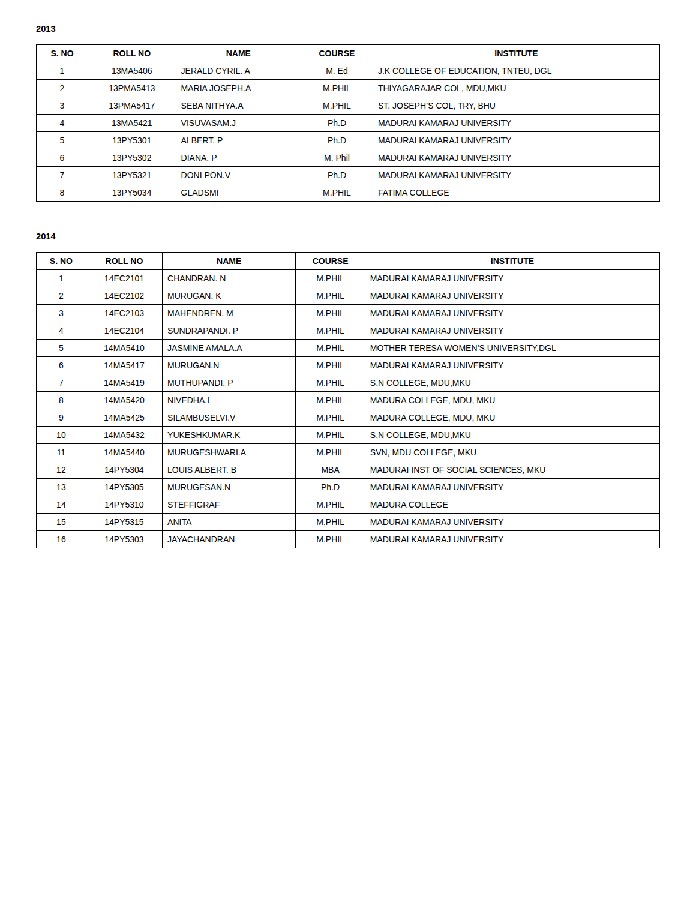2013
| S. NO | ROLL NO | NAME | COURSE | INSTITUTE |
| --- | --- | --- | --- | --- |
| 1 | 13MA5406 | JERALD CYRIL. A | M. Ed | J.K COLLEGE OF EDUCATION, TNTEU, DGL |
| 2 | 13PMA5413 | MARIA JOSEPH.A | M.PHIL | THIYAGARAJAR COL, MDU,MKU |
| 3 | 13PMA5417 | SEBA NITHYA.A | M.PHIL | ST. JOSEPH’S COL, TRY, BHU |
| 4 | 13MA5421 | VISUVASAM.J | Ph.D | MADURAI KAMARAJ UNIVERSITY |
| 5 | 13PY5301 | ALBERT. P | Ph.D | MADURAI KAMARAJ UNIVERSITY |
| 6 | 13PY5302 | DIANA. P | M. Phil | MADURAI KAMARAJ UNIVERSITY |
| 7 | 13PY5321 | DONI PON.V | Ph.D | MADURAI KAMARAJ UNIVERSITY |
| 8 | 13PY5034 | GLADSMI | M.PHIL | FATIMA COLLEGE |
2014
| S. NO | ROLL NO | NAME | COURSE | INSTITUTE |
| --- | --- | --- | --- | --- |
| 1 | 14EC2101 | CHANDRAN. N | M.PHIL | MADURAI KAMARAJ UNIVERSITY |
| 2 | 14EC2102 | MURUGAN. K | M.PHIL | MADURAI KAMARAJ UNIVERSITY |
| 3 | 14EC2103 | MAHENDREN. M | M.PHIL | MADURAI KAMARAJ UNIVERSITY |
| 4 | 14EC2104 | SUNDRAPANDI. P | M.PHIL | MADURAI KAMARAJ UNIVERSITY |
| 5 | 14MA5410 | JASMINE AMALA.A | M.PHIL | MOTHER TERESA WOMEN’S UNIVERSITY,DGL |
| 6 | 14MA5417 | MURUGAN.N | M.PHIL | MADURAI KAMARAJ UNIVERSITY |
| 7 | 14MA5419 | MUTHUPANDI. P | M.PHIL | S.N COLLEGE, MDU,MKU |
| 8 | 14MA5420 | NIVEDHA.L | M.PHIL | MADURA COLLEGE, MDU, MKU |
| 9 | 14MA5425 | SILAMBUSELVI.V | M.PHIL | MADURA COLLEGE, MDU, MKU |
| 10 | 14MA5432 | YUKESHKUMAR.K | M.PHIL | S.N COLLEGE, MDU,MKU |
| 11 | 14MA5440 | MURUGESHWARI.A | M.PHIL | SVN, MDU COLLEGE, MKU |
| 12 | 14PY5304 | LOUIS ALBERT. B | MBA | MADURAI INST OF SOCIAL SCIENCES, MKU |
| 13 | 14PY5305 | MURUGESAN.N | Ph.D | MADURAI KAMARAJ UNIVERSITY |
| 14 | 14PY5310 | STEFFIGRAF | M.PHIL | MADURA COLLEGE |
| 15 | 14PY5315 | ANITA | M.PHIL | MADURAI KAMARAJ UNIVERSITY |
| 16 | 14PY5303 | JAYACHANDRAN | M.PHIL | MADURAI KAMARAJ UNIVERSITY |